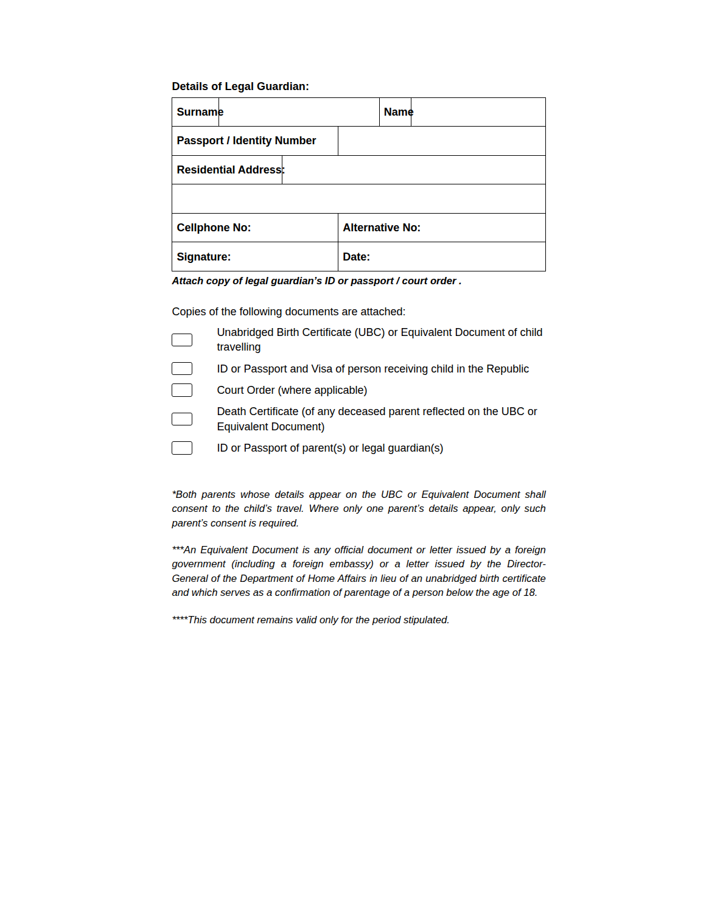Details of Legal Guardian:
| Surname | | Name | |
| Passport / Identity Number | |
| Residential Address: | |
| Cellphone No: | Alternative No: |
| Signature: | Date: |
Attach copy of legal guardian’s ID or passport / court order .
Copies of the following documents are attached:
Unabridged Birth Certificate (UBC) or Equivalent Document of child travelling
ID or Passport and Visa of person receiving child in the Republic
Court Order (where applicable)
Death Certificate (of any deceased parent reflected on the UBC or Equivalent Document)
ID or Passport of parent(s) or legal guardian(s)
*Both parents whose details appear on the UBC or Equivalent Document shall consent to the child’s travel. Where only one parent’s details appear, only such parent’s consent is required.
***An Equivalent Document is any official document or letter issued by a foreign government (including a foreign embassy) or a letter issued by the Director-General of the Department of Home Affairs in lieu of an unabridged birth certificate and which serves as a confirmation of parentage of a person below the age of 18.
****This document remains valid only for the period stipulated.